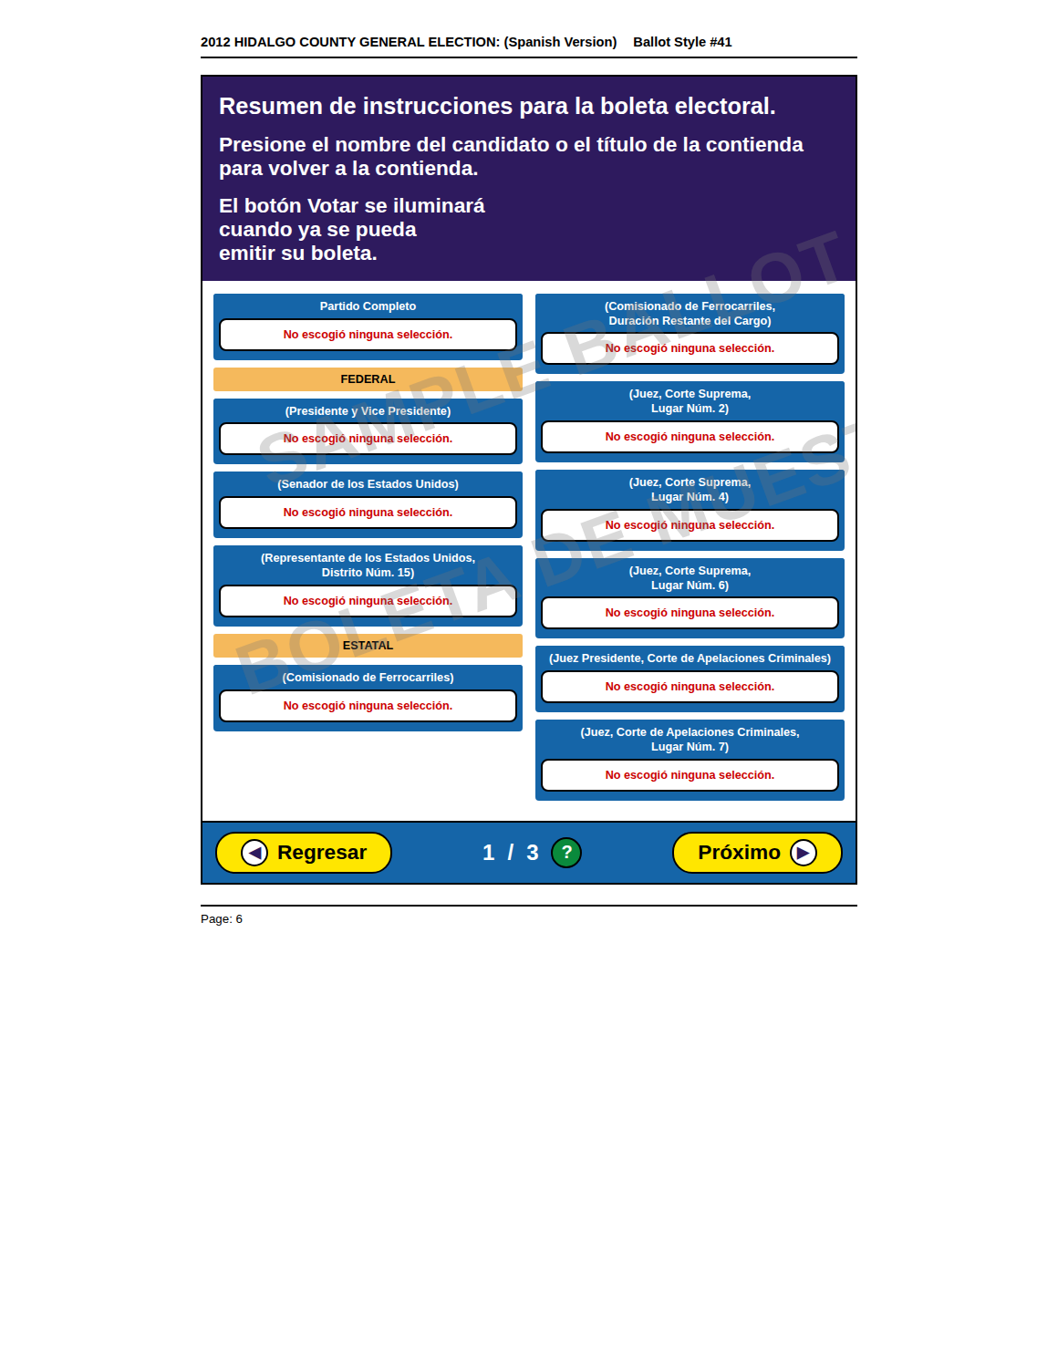2012 HIDALGO COUNTY GENERAL ELECTION: (Spanish Version)Ballot Style #41
Resumen de instrucciones para la boleta electoral.
Presione el nombre del candidato o el título de la contienda para volver a la contienda.
El botón Votar se iluminará
cuando ya se pueda
emitir su boleta.
Partido Completo
No escogió ninguna selección.
FEDERAL
(Presidente y Vice Presidente)
No escogió ninguna selección.
(Senador de los Estados Unidos)
No escogió ninguna selección.
(Representante de los Estados Unidos,
Distrito Núm. 15)
No escogió ninguna selección.
ESTATAL
(Comisionado de Ferrocarriles)
No escogió ninguna selección.
(Comisionado de Ferrocarriles,
Duración Restante del Cargo)
No escogió ninguna selección.
(Juez, Corte Suprema,
Lugar Núm. 2)
No escogió ninguna selección.
(Juez, Corte Suprema,
Lugar Núm. 4)
No escogió ninguna selección.
(Juez, Corte Suprema,
Lugar Núm. 6)
No escogió ninguna selección.
(Juez Presidente, Corte de Apelaciones Criminales)
No escogió ninguna selección.
(Juez, Corte de Apelaciones Criminales,
Lugar Núm. 7)
No escogió ninguna selección.
◀ Regresar
1/3 ?
Próximo ▶
SAMPLE BALLOT BOLETA DE MUESTRA
Page: 6